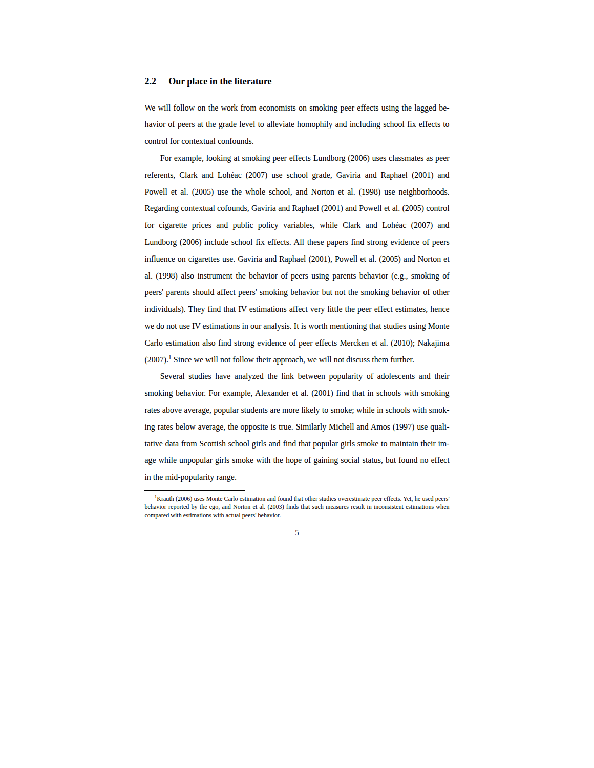2.2 Our place in the literature
We will follow on the work from economists on smoking peer effects using the lagged behavior of peers at the grade level to alleviate homophily and including school fix effects to control for contextual confounds.
For example, looking at smoking peer effects Lundborg (2006) uses classmates as peer referents, Clark and Lohéac (2007) use school grade, Gaviria and Raphael (2001) and Powell et al. (2005) use the whole school, and Norton et al. (1998) use neighborhoods. Regarding contextual cofounds, Gaviria and Raphael (2001) and Powell et al. (2005) control for cigarette prices and public policy variables, while Clark and Lohéac (2007) and Lundborg (2006) include school fix effects. All these papers find strong evidence of peers influence on cigarettes use. Gaviria and Raphael (2001), Powell et al. (2005) and Norton et al. (1998) also instrument the behavior of peers using parents behavior (e.g., smoking of peers' parents should affect peers' smoking behavior but not the smoking behavior of other individuals). They find that IV estimations affect very little the peer effect estimates, hence we do not use IV estimations in our analysis. It is worth mentioning that studies using Monte Carlo estimation also find strong evidence of peer effects Mercken et al. (2010); Nakajima (2007).1 Since we will not follow their approach, we will not discuss them further.
Several studies have analyzed the link between popularity of adolescents and their smoking behavior. For example, Alexander et al. (2001) find that in schools with smoking rates above average, popular students are more likely to smoke; while in schools with smoking rates below average, the opposite is true. Similarly Michell and Amos (1997) use qualitative data from Scottish school girls and find that popular girls smoke to maintain their image while unpopular girls smoke with the hope of gaining social status, but found no effect in the mid-popularity range.
1Krauth (2006) uses Monte Carlo estimation and found that other studies overestimate peer effects. Yet, he used peers' behavior reported by the ego, and Norton et al. (2003) finds that such measures result in inconsistent estimations when compared with estimations with actual peers' behavior.
5